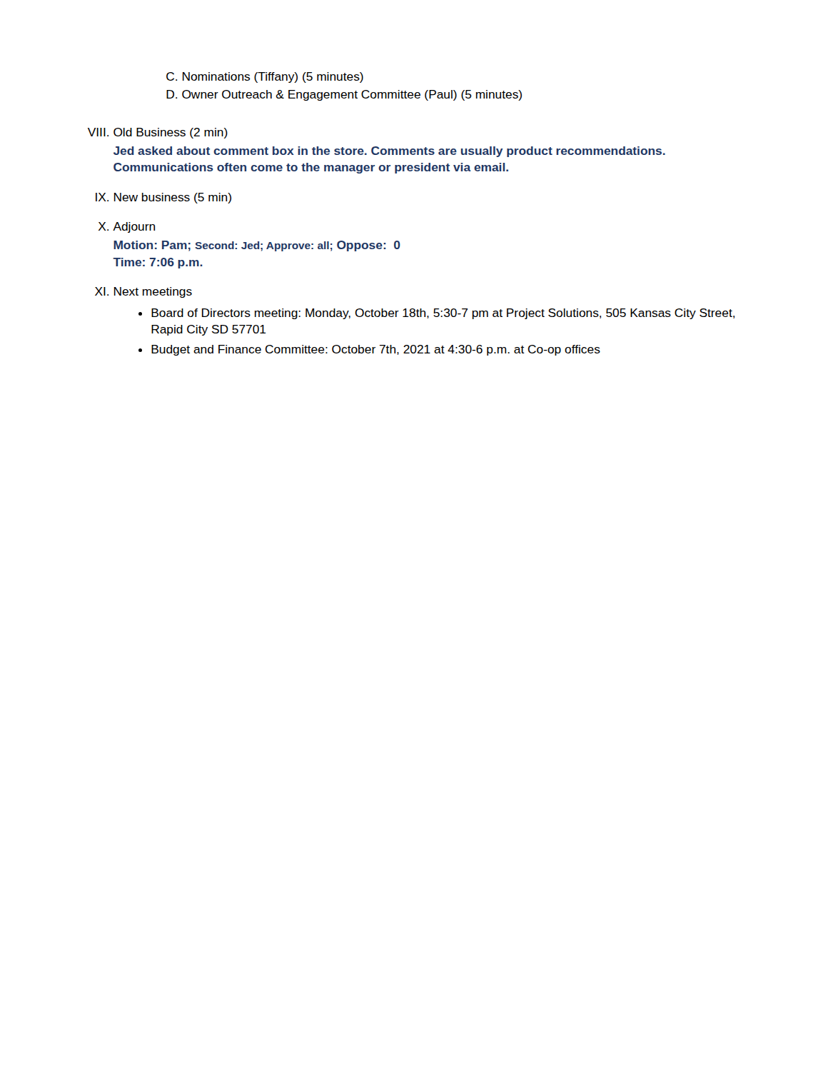Nominations (Tiffany) (5 minutes)
Owner Outreach & Engagement Committee (Paul) (5 minutes)
Old Business (2 min)
Jed asked about comment box in the store. Comments are usually product recommendations. Communications often come to the manager or president via email.
New business (5 min)
Adjourn
Motion: Pam; Second: Jed; Approve: all; Oppose: 0
Time: 7:06 p.m.
Next meetings
Board of Directors meeting: Monday, October 18th, 5:30-7 pm at Project Solutions, 505 Kansas City Street, Rapid City SD 57701
Budget and Finance Committee: October 7th, 2021 at 4:30-6 p.m. at Co-op offices